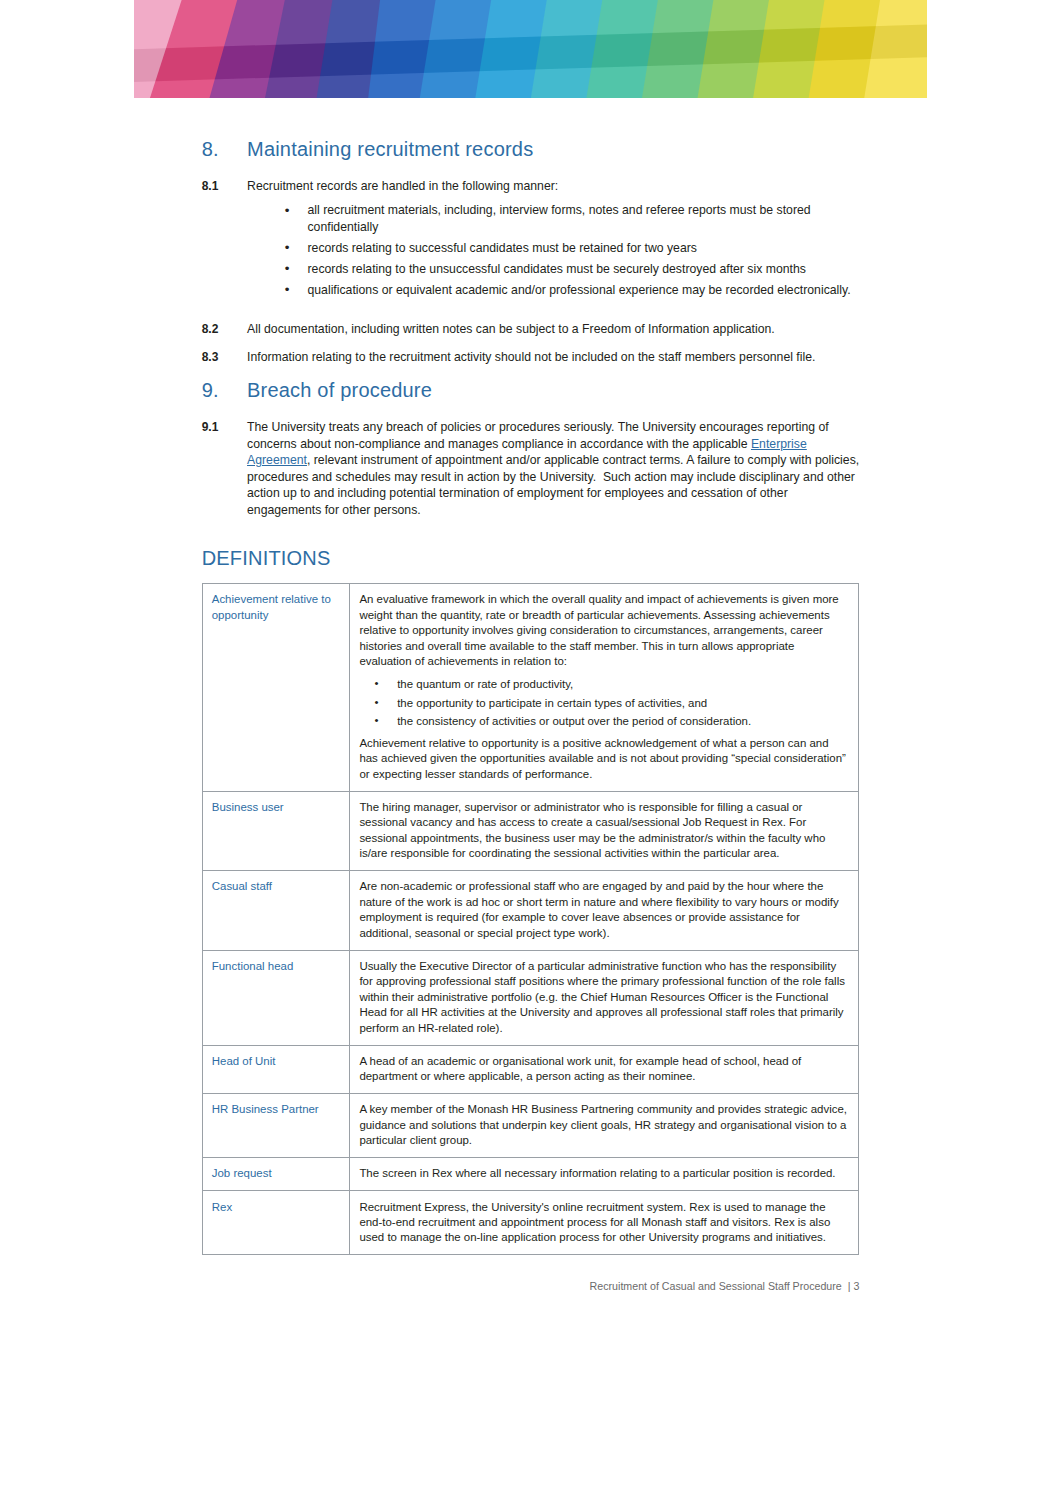8. Maintaining recruitment records
8.1
Recruitment records are handled in the following manner:
all recruitment materials, including, interview forms, notes and referee reports must be stored confidentially
records relating to successful candidates must be retained for two years
records relating to the unsuccessful candidates must be securely destroyed after six months
qualifications or equivalent academic and/or professional experience may be recorded electronically.
8.2
All documentation, including written notes can be subject to a Freedom of Information application.
8.3
Information relating to the recruitment activity should not be included on the staff members personnel file.
9. Breach of procedure
9.1
The University treats any breach of policies or procedures seriously. The University encourages reporting of concerns about non-compliance and manages compliance in accordance with the applicable Enterprise Agreement, relevant instrument of appointment and/or applicable contract terms. A failure to comply with policies, procedures and schedules may result in action by the University. Such action may include disciplinary and other action up to and including potential termination of employment for employees and cessation of other engagements for other persons.
DEFINITIONS
| Achievement relative to opportunity | An evaluative framework in which the overall quality and impact of achievements is given more weight than the quantity, rate or breadth of particular achievements. Assessing achievements relative to opportunity involves giving consideration to circumstances, arrangements, career histories and overall time available to the staff member. This in turn allows appropriate evaluation of achievements in relation to: the quantum or rate of productivity, the opportunity to participate in certain types of activities, and the consistency of activities or output over the period of consideration. Achievement relative to opportunity is a positive acknowledgement of what a person can and has achieved given the opportunities available and is not about providing “special consideration” or expecting lesser standards of performance. |
| Business user | The hiring manager, supervisor or administrator who is responsible for filling a casual or sessional vacancy and has access to create a casual/sessional Job Request in Rex. For sessional appointments, the business user may be the administrator/s within the faculty who is/are responsible for coordinating the sessional activities within the particular area. |
| Casual staff | Are non-academic or professional staff who are engaged by and paid by the hour where the nature of the work is ad hoc or short term in nature and where flexibility to vary hours or modify employment is required (for example to cover leave absences or provide assistance for additional, seasonal or special project type work). |
| Functional head | Usually the Executive Director of a particular administrative function who has the responsibility for approving professional staff positions where the primary professional function of the role falls within their administrative portfolio (e.g. the Chief Human Resources Officer is the Functional Head for all HR activities at the University and approves all professional staff roles that primarily perform an HR-related role). |
| Head of Unit | A head of an academic or organisational work unit, for example head of school, head of department or where applicable, a person acting as their nominee. |
| HR Business Partner | A key member of the Monash HR Business Partnering community and provides strategic advice, guidance and solutions that underpin key client goals, HR strategy and organisational vision to a particular client group. |
| Job request | The screen in Rex where all necessary information relating to a particular position is recorded. |
| Rex | Recruitment Express, the University's online recruitment system. Rex is used to manage the end-to-end recruitment and appointment process for all Monash staff and visitors. Rex is also used to manage the on-line application process for other University programs and initiatives. |
Recruitment of Casual and Sessional Staff Procedure | 3